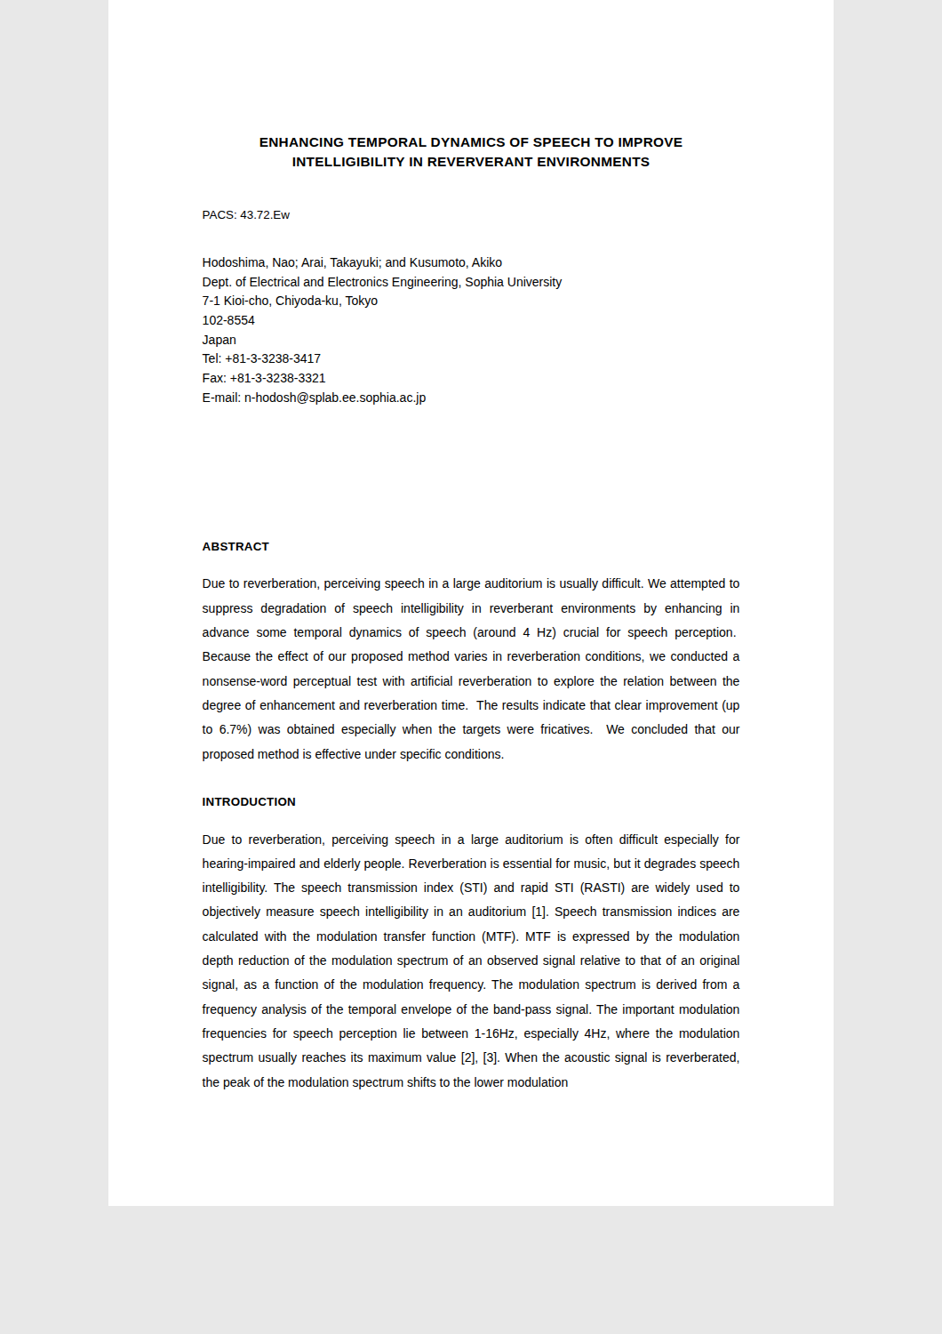Enhancing Temporal Dynamics of Speech to Improve
Intelligibility in Reververant Environments
PACS: 43.72.Ew
Hodoshima, Nao; Arai, Takayuki; and Kusumoto, Akiko
Dept. of Electrical and Electronics Engineering, Sophia University
7-1 Kioi-cho, Chiyoda-ku, Tokyo
102-8554
Japan
Tel: +81-3-3238-3417
Fax: +81-3-3238-3321
E-mail: n-hodosh@splab.ee.sophia.ac.jp
Abstract
Due to reverberation, perceiving speech in a large auditorium is usually difficult. We attempted to suppress degradation of speech intelligibility in reverberant environments by enhancing in advance some temporal dynamics of speech (around 4 Hz) crucial for speech perception. Because the effect of our proposed method varies in reverberation conditions, we conducted a nonsense-word perceptual test with artificial reverberation to explore the relation between the degree of enhancement and reverberation time. The results indicate that clear improvement (up to 6.7%) was obtained especially when the targets were fricatives. We concluded that our proposed method is effective under specific conditions.
Introduction
Due to reverberation, perceiving speech in a large auditorium is often difficult especially for hearing-impaired and elderly people. Reverberation is essential for music, but it degrades speech intelligibility. The speech transmission index (STI) and rapid STI (RASTI) are widely used to objectively measure speech intelligibility in an auditorium [1]. Speech transmission indices are calculated with the modulation transfer function (MTF). MTF is expressed by the modulation depth reduction of the modulation spectrum of an observed signal relative to that of an original signal, as a function of the modulation frequency. The modulation spectrum is derived from a frequency analysis of the temporal envelope of the band-pass signal. The important modulation frequencies for speech perception lie between 1-16Hz, especially 4Hz, where the modulation spectrum usually reaches its maximum value [2], [3]. When the acoustic signal is reverberated, the peak of the modulation spectrum shifts to the lower modulation